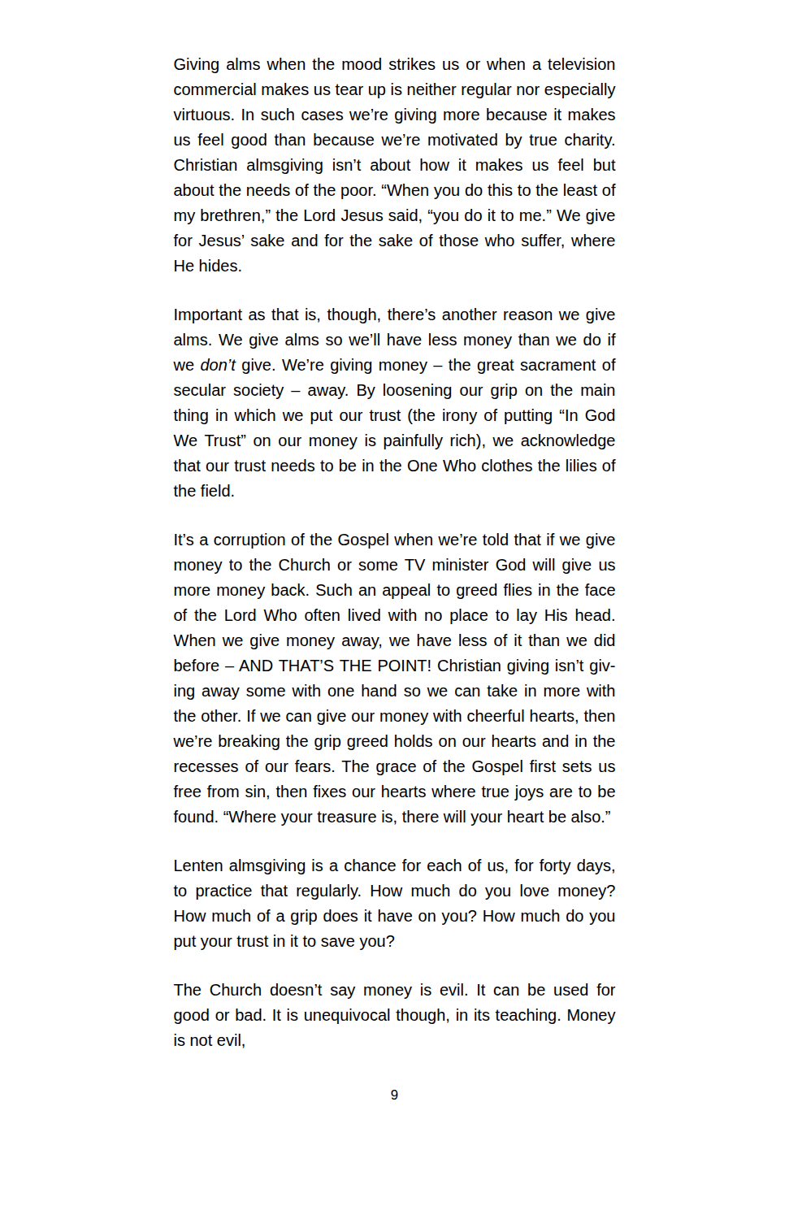Giving alms when the mood strikes us or when a television commercial makes us tear up is neither regular nor especially virtuous. In such cases we’re giving more because it makes us feel good than because we’re motivated by true charity. Christian almsgiving isn’t about how it makes us feel but about the needs of the poor. “When you do this to the least of my brethren,” the Lord Jesus said, “you do it to me.” We give for Jesus’ sake and for the sake of those who suffer, where He hides.
Important as that is, though, there’s another reason we give alms. We give alms so we’ll have less money than we do if we don’t give. We’re giving money – the great sacrament of secular society – away. By loosening our grip on the main thing in which we put our trust (the irony of putting “In God We Trust” on our money is painfully rich), we acknowledge that our trust needs to be in the One Who clothes the lilies of the field.
It’s a corruption of the Gospel when we’re told that if we give money to the Church or some TV minister God will give us more money back. Such an appeal to greed flies in the face of the Lord Who often lived with no place to lay His head. When we give money away, we have less of it than we did before – AND THAT’S THE POINT! Christian giving isn’t giving away some with one hand so we can take in more with the other. If we can give our money with cheerful hearts, then we’re breaking the grip greed holds on our hearts and in the recesses of our fears. The grace of the Gospel first sets us free from sin, then fixes our hearts where true joys are to be found. “Where your treasure is, there will your heart be also.”
Lenten almsgiving is a chance for each of us, for forty days, to practice that regularly. How much do you love money? How much of a grip does it have on you? How much do you put your trust in it to save you?
The Church doesn’t say money is evil. It can be used for good or bad. It is unequivocal though, in its teaching. Money is not evil,
9